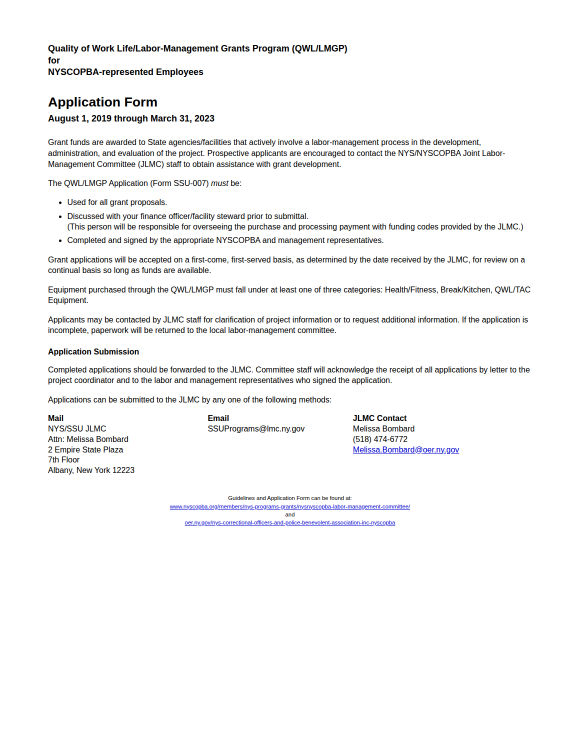Quality of Work Life/Labor-Management Grants Program (QWL/LMGP)
for
NYSCOPBA-represented Employees
Application Form
August 1, 2019 through March 31, 2023
Grant funds are awarded to State agencies/facilities that actively involve a labor-management process in the development, administration, and evaluation of the project. Prospective applicants are encouraged to contact the NYS/NYSCOPBA Joint Labor-Management Committee (JLMC) staff to obtain assistance with grant development.
The QWL/LMGP Application (Form SSU-007) must be:
Used for all grant proposals.
Discussed with your finance officer/facility steward prior to submittal. (This person will be responsible for overseeing the purchase and processing payment with funding codes provided by the JLMC.)
Completed and signed by the appropriate NYSCOPBA and management representatives.
Grant applications will be accepted on a first-come, first-served basis, as determined by the date received by the JLMC, for review on a continual basis so long as funds are available.
Equipment purchased through the QWL/LMGP must fall under at least one of three categories: Health/Fitness, Break/Kitchen, QWL/TAC Equipment.
Applicants may be contacted by JLMC staff for clarification of project information or to request additional information. If the application is incomplete, paperwork will be returned to the local labor-management committee.
Application Submission
Completed applications should be forwarded to the JLMC. Committee staff will acknowledge the receipt of all applications by letter to the project coordinator and to the labor and management representatives who signed the application.
Applications can be submitted to the JLMC by any one of the following methods:
| Mail NYS/SSU JLMC Attn: Melissa Bombard 2 Empire State Plaza 7th Floor Albany, New York 12223 | Email SSUPrograms@lmc.ny.gov | JLMC Contact Melissa Bombard (518) 474-6772 Melissa.Bombard@oer.ny.gov |
Guidelines and Application Form can be found at:
www.nyscopba.org/members/nys-programs-grants/nysnyscopba-labor-management-committee/
and
oer.ny.gov/nys-correctional-officers-and-police-benevolent-association-inc-nyscopba